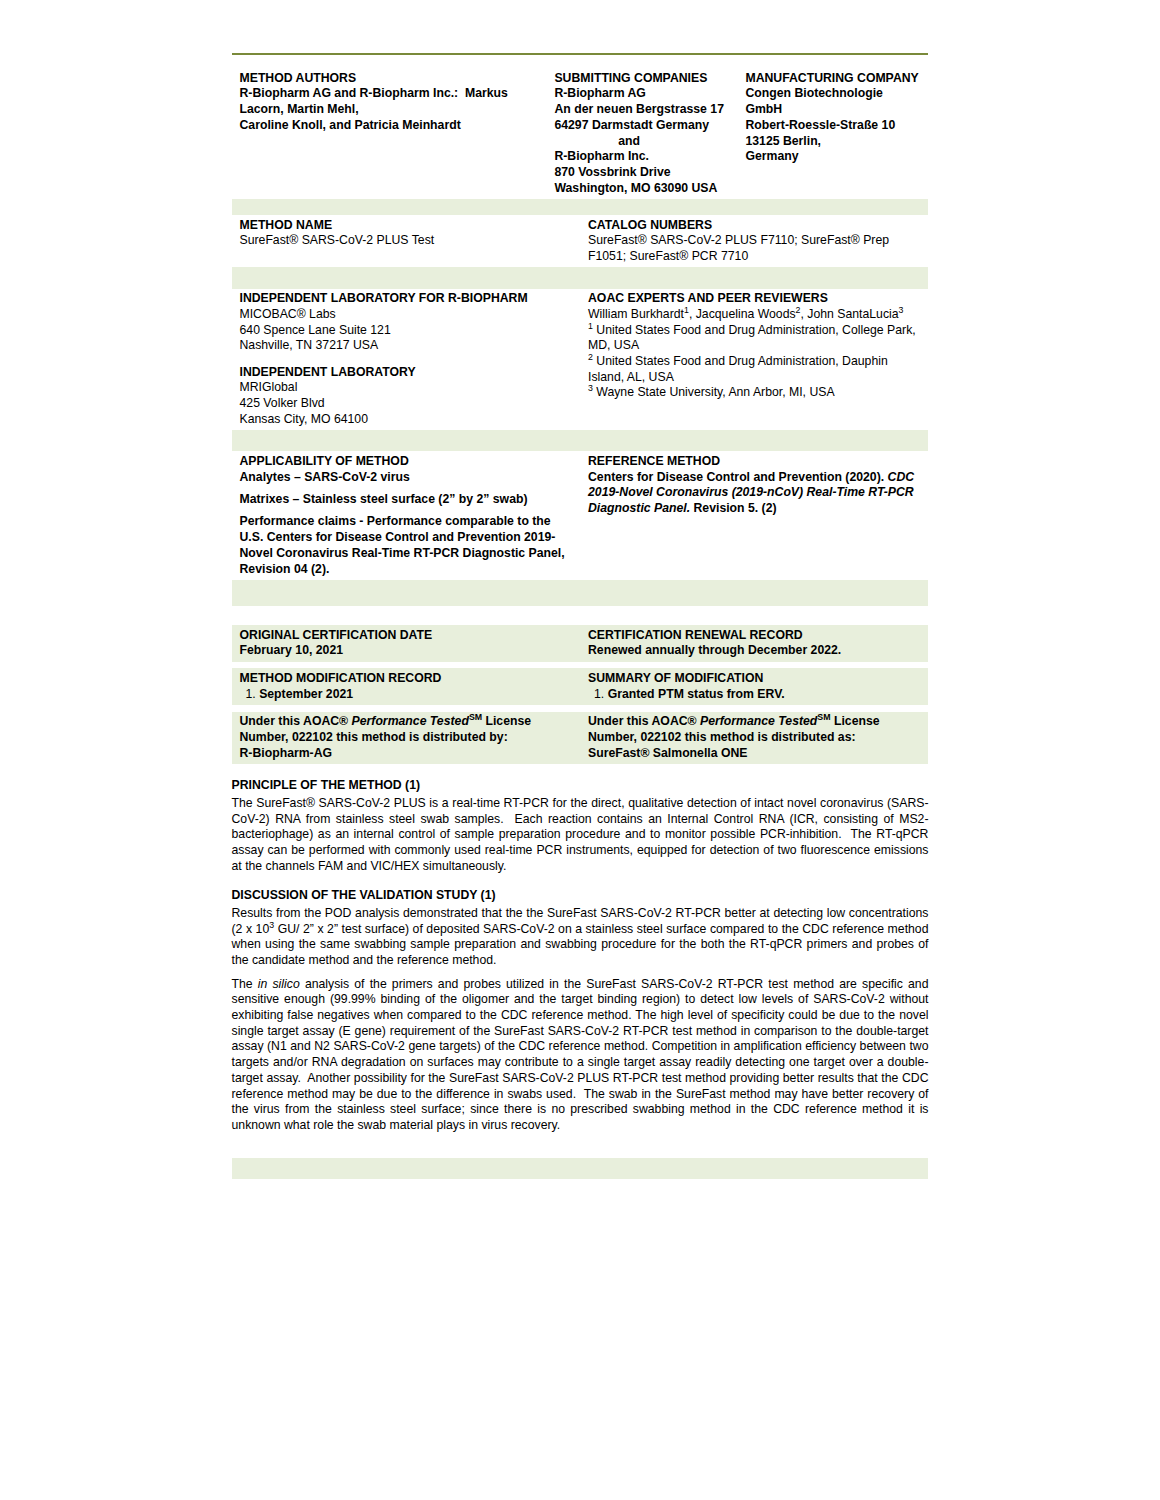| METHOD AUTHORS R-Biopharm AG and R-Biopharm Inc.: Markus Lacorn, Martin Mehl, Caroline Knoll, and Patricia Meinhardt | SUBMITTING COMPANIES R-Biopharm AG An der neuen Bergstrasse 17 64297 Darmstadt Germany and R-Biopharm Inc. 870 Vossbrink Drive Washington, MO 63090 USA | MANUFACTURING COMPANY Congen Biotechnologie GmbH Robert-Roessle-Straße 10 13125 Berlin, Germany |
| METHOD NAME SureFast® SARS-CoV-2 PLUS Test | CATALOG NUMBERS SureFast® SARS-CoV-2 PLUS F7110; SureFast® Prep F1051; SureFast® PCR 7710 |
| INDEPENDENT LABORATORY FOR R-BIOPHARM MICOBAC® Labs 640 Spence Lane Suite 121 Nashville, TN 37217 USA INDEPENDENT LABORATORY MRIGlobal 425 Volker Blvd Kansas City, MO 64100 | AOAC EXPERTS AND PEER REVIEWERS William Burkhardt 1 , Jacquelina Woods 2 , John SantaLucia 3 1 United States Food and Drug Administration, College Park, MD, USA 2 United States Food and Drug Administration, Dauphin Island, AL, USA 3 Wayne State University, Ann Arbor, MI, USA |
| APPLICABILITY OF METHOD Analytes – SARS-CoV-2 virus Matrixes – Stainless steel surface (2” by 2” swab) Performance claims - Performance comparable to the U.S. Centers for Disease Control and Prevention 2019-Novel Coronavirus Real-Time RT-PCR Diagnostic Panel, Revision 04 (2). | REFERENCE METHOD Centers for Disease Control and Prevention (2020). CDC 2019-Novel Coronavirus (2019-nCoV) Real-Time RT-PCR Diagnostic Panel. Revision 5. (2) |
| ORIGINAL CERTIFICATION DATE February 10, 2021 | CERTIFICATION RENEWAL RECORD Renewed annually through December 2022. |
| METHOD MODIFICATION RECORD September 2021 | SUMMARY OF MODIFICATION Granted PTM status from ERV. |
| Under this AOAC® Performance Tested SM License Number, 022102 this method is distributed by: R-Biopharm-AG | Under this AOAC® Performance Tested SM License Number, 022102 this method is distributed as: SureFast® Salmonella ONE |
PRINCIPLE OF THE METHOD (1)
The SureFast® SARS-CoV-2 PLUS is a real-time RT-PCR for the direct, qualitative detection of intact novel coronavirus (SARS-CoV-2) RNA from stainless steel swab samples. Each reaction contains an Internal Control RNA (ICR, consisting of MS2-bacteriophage) as an internal control of sample preparation procedure and to monitor possible PCR-inhibition. The RT-qPCR assay can be performed with commonly used real-time PCR instruments, equipped for detection of two fluorescence emissions at the channels FAM and VIC/HEX simultaneously.
DISCUSSION OF THE VALIDATION STUDY (1)
Results from the POD analysis demonstrated that the the SureFast SARS-CoV-2 RT-PCR better at detecting low concentrations (2 x 103 GU/ 2” x 2” test surface) of deposited SARS-CoV-2 on a stainless steel surface compared to the CDC reference method when using the same swabbing sample preparation and swabbing procedure for the both the RT-qPCR primers and probes of the candidate method and the reference method.
The in silico analysis of the primers and probes utilized in the SureFast SARS-CoV-2 RT-PCR test method are specific and sensitive enough (99.99% binding of the oligomer and the target binding region) to detect low levels of SARS-CoV-2 without exhibiting false negatives when compared to the CDC reference method. The high level of specificity could be due to the novel single target assay (E gene) requirement of the SureFast SARS-CoV-2 RT-PCR test method in comparison to the double-target assay (N1 and N2 SARS-CoV-2 gene targets) of the CDC reference method. Competition in amplification efficiency between two targets and/or RNA degradation on surfaces may contribute to a single target assay readily detecting one target over a double-target assay. Another possibility for the SureFast SARS-CoV-2 PLUS RT-PCR test method providing better results that the CDC reference method may be due to the difference in swabs used. The swab in the SureFast method may have better recovery of the virus from the stainless steel surface; since there is no prescribed swabbing method in the CDC reference method it is unknown what role the swab material plays in virus recovery.